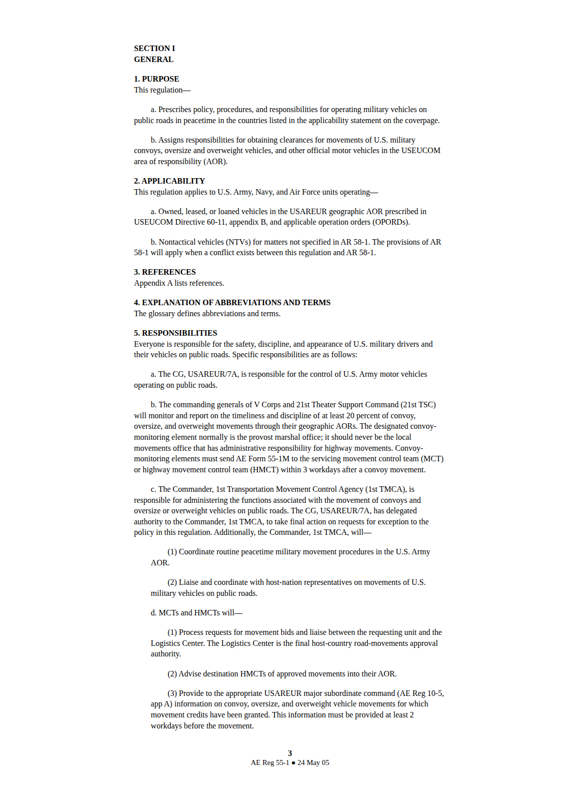SECTION I
GENERAL
1. PURPOSE
This regulation—
a. Prescribes policy, procedures, and responsibilities for operating military vehicles on public roads in peacetime in the countries listed in the applicability statement on the coverpage.
b. Assigns responsibilities for obtaining clearances for movements of U.S. military convoys, oversize and overweight vehicles, and other official motor vehicles in the USEUCOM area of responsibility (AOR).
2. APPLICABILITY
This regulation applies to U.S. Army, Navy, and Air Force units operating—
a. Owned, leased, or loaned vehicles in the USAREUR geographic AOR prescribed in USEUCOM Directive 60-11, appendix B, and applicable operation orders (OPORDs).
b. Nontactical vehicles (NTVs) for matters not specified in AR 58-1. The provisions of AR 58-1 will apply when a conflict exists between this regulation and AR 58-1.
3. REFERENCES
Appendix A lists references.
4. EXPLANATION OF ABBREVIATIONS AND TERMS
The glossary defines abbreviations and terms.
5. RESPONSIBILITIES
Everyone is responsible for the safety, discipline, and appearance of U.S. military drivers and their vehicles on public roads. Specific responsibilities are as follows:
a. The CG, USAREUR/7A, is responsible for the control of U.S. Army motor vehicles operating on public roads.
b. The commanding generals of V Corps and 21st Theater Support Command (21st TSC) will monitor and report on the timeliness and discipline of at least 20 percent of convoy, oversize, and overweight movements through their geographic AORs. The designated convoy-monitoring element normally is the provost marshal office; it should never be the local movements office that has administrative responsibility for highway movements. Convoy-monitoring elements must send AE Form 55-1M to the servicing movement control team (MCT) or highway movement control team (HMCT) within 3 workdays after a convoy movement.
c. The Commander, 1st Transportation Movement Control Agency (1st TMCA), is responsible for administering the functions associated with the movement of convoys and oversize or overweight vehicles on public roads. The CG, USAREUR/7A, has delegated authority to the Commander, 1st TMCA, to take final action on requests for exception to the policy in this regulation. Additionally, the Commander, 1st TMCA, will—
(1) Coordinate routine peacetime military movement procedures in the U.S. Army AOR.
(2) Liaise and coordinate with host-nation representatives on movements of U.S. military vehicles on public roads.
d. MCTs and HMCTs will—
(1) Process requests for movement bids and liaise between the requesting unit and the Logistics Center. The Logistics Center is the final host-country road-movements approval authority.
(2) Advise destination HMCTs of approved movements into their AOR.
(3) Provide to the appropriate USAREUR major subordinate command (AE Reg 10-5, app A) information on convoy, oversize, and overweight vehicle movements for which movement credits have been granted. This information must be provided at least 2 workdays before the movement.
3
AE Reg 55-1 ● 24 May 05